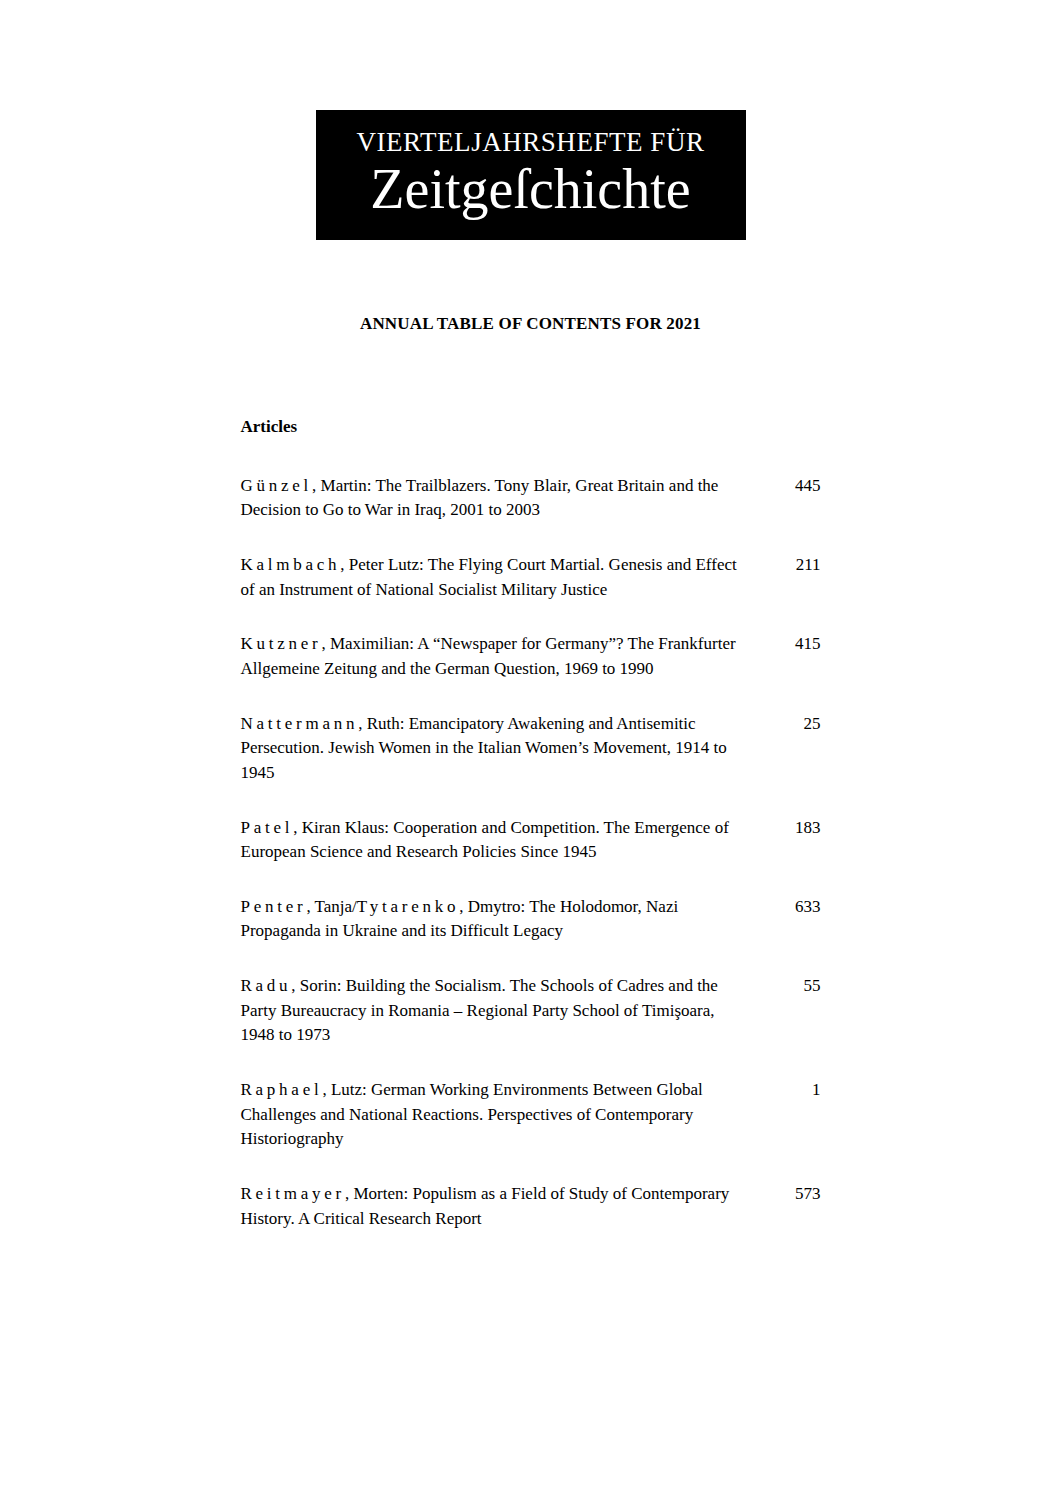VIERTELJAHRSHEFTE FÜR
Zeitgeſchichte
ANNUAL TABLE OF CONTENTS FOR 2021
Articles
| Günzel , Martin: The Trailblazers. Tony Blair, Great Britain and the Decision to Go to War in Iraq, 2001 to 2003 | 445 |
| Kalmbach , Peter Lutz: The Flying Court Martial. Genesis and Effect of an Instrument of National Socialist Military Justice | 211 |
| Kutzner , Maximilian: A “Newspaper for Germany”? The Frankfurter Allgemeine Zeitung and the German Question, 1969 to 1990 | 415 |
| Nattermann , Ruth: Emancipatory Awakening and Antisemitic Persecution. Jewish Women in the Italian Women’s Movement, 1914 to 1945 | 25 |
| Patel , Kiran Klaus: Cooperation and Competition. The Emergence of European Science and Research Policies Since 1945 | 183 |
| Penter , Tanja/ Tytarenko , Dmytro: The Holodomor, Nazi Propaganda in Ukraine and its Difficult Legacy | 633 |
| Radu , Sorin: Building the Socialism. The Schools of Cadres and the Party Bureaucracy in Romania – Regional Party School of Timişoara, 1948 to 1973 | 55 |
| Raphael , Lutz: German Working Environments Between Global Challenges and National Reactions. Perspectives of Contemporary Historiography | 1 |
| Reitmayer , Morten: Populism as a Field of Study of Contemporary History. A Critical Research Report | 573 |